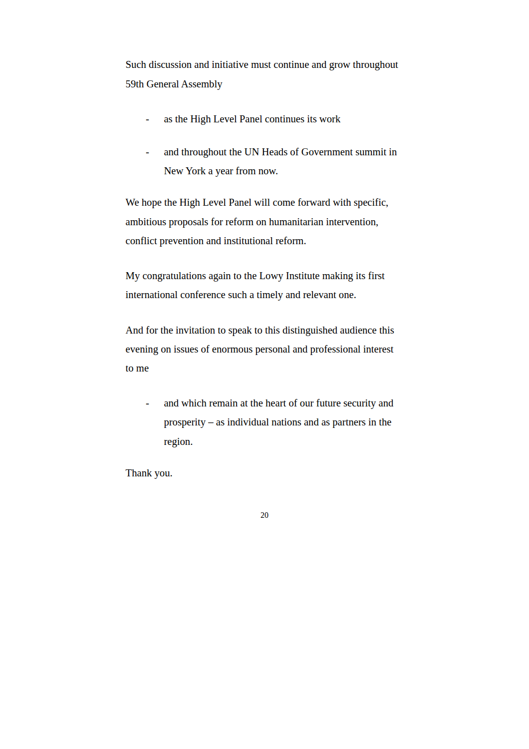Such discussion and initiative must continue and grow throughout 59th General Assembly
as the High Level Panel continues its work
and throughout the UN Heads of Government summit in New York a year from now.
We hope the High Level Panel will come forward with specific, ambitious proposals for reform on humanitarian intervention, conflict prevention and institutional reform.
My congratulations again to the Lowy Institute making its first international conference such a timely and relevant one.
And for the invitation to speak to this distinguished audience this evening on issues of enormous personal and professional interest to me
and which remain at the heart of our future security and prosperity – as individual nations and as partners in the region.
Thank you.
20